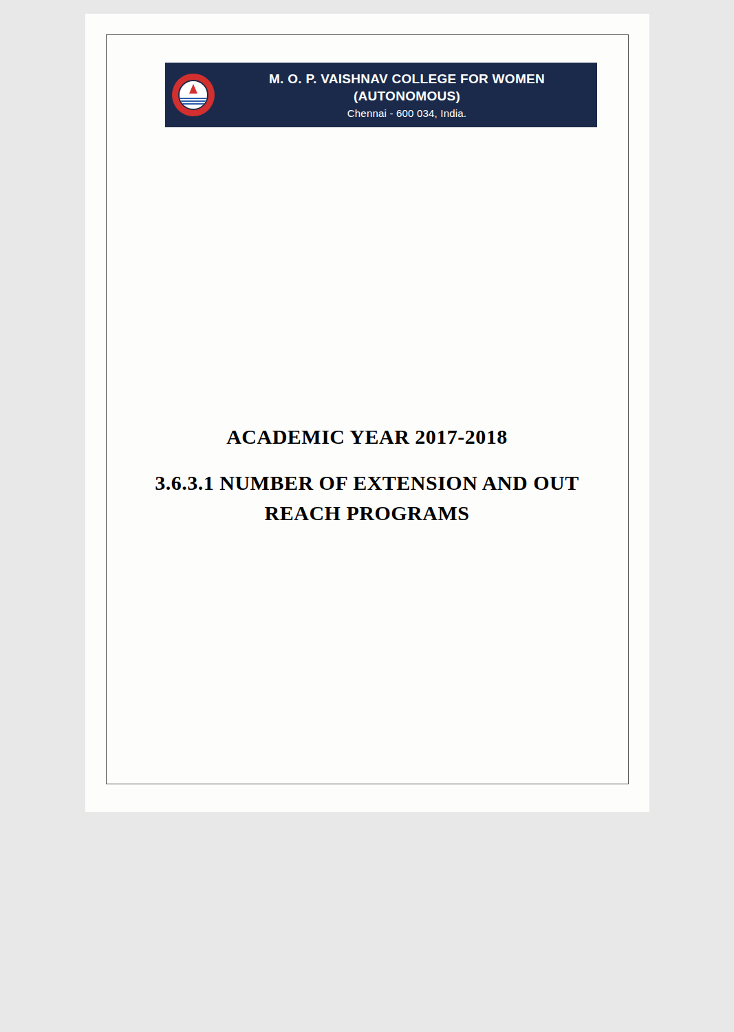M. O. P. VAISHNAV COLLEGE FOR WOMEN (AUTONOMOUS)
Chennai - 600 034, India.
ACADEMIC YEAR 2017-2018
3.6.3.1 NUMBER OF EXTENSION AND OUT REACH PROGRAMS